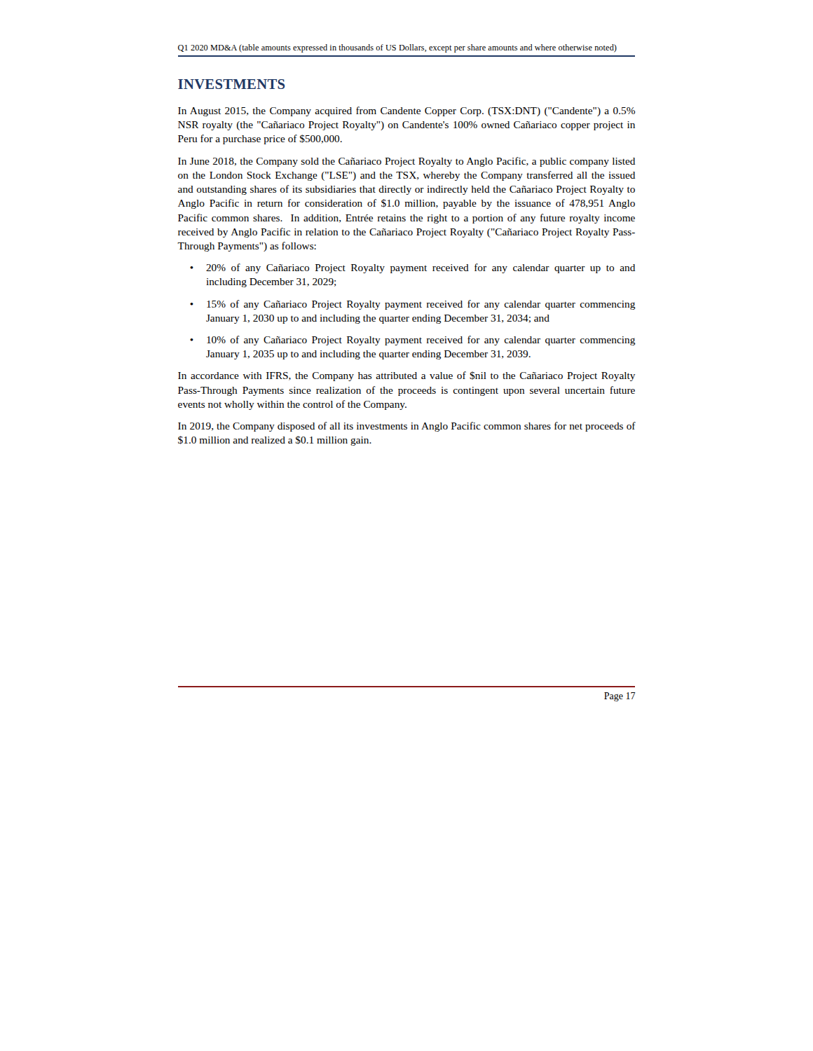Q1 2020 MD&A (table amounts expressed in thousands of US Dollars, except per share amounts and where otherwise noted)
INVESTMENTS
In August 2015, the Company acquired from Candente Copper Corp. (TSX:DNT) ("Candente") a 0.5% NSR royalty (the "Cañariaco Project Royalty") on Candente's 100% owned Cañariaco copper project in Peru for a purchase price of $500,000.
In June 2018, the Company sold the Cañariaco Project Royalty to Anglo Pacific, a public company listed on the London Stock Exchange ("LSE") and the TSX, whereby the Company transferred all the issued and outstanding shares of its subsidiaries that directly or indirectly held the Cañariaco Project Royalty to Anglo Pacific in return for consideration of $1.0 million, payable by the issuance of 478,951 Anglo Pacific common shares. In addition, Entrée retains the right to a portion of any future royalty income received by Anglo Pacific in relation to the Cañariaco Project Royalty ("Cañariaco Project Royalty Pass-Through Payments") as follows:
20% of any Cañariaco Project Royalty payment received for any calendar quarter up to and including December 31, 2029;
15% of any Cañariaco Project Royalty payment received for any calendar quarter commencing January 1, 2030 up to and including the quarter ending December 31, 2034; and
10% of any Cañariaco Project Royalty payment received for any calendar quarter commencing January 1, 2035 up to and including the quarter ending December 31, 2039.
In accordance with IFRS, the Company has attributed a value of $nil to the Cañariaco Project Royalty Pass-Through Payments since realization of the proceeds is contingent upon several uncertain future events not wholly within the control of the Company.
In 2019, the Company disposed of all its investments in Anglo Pacific common shares for net proceeds of $1.0 million and realized a $0.1 million gain.
Page 17